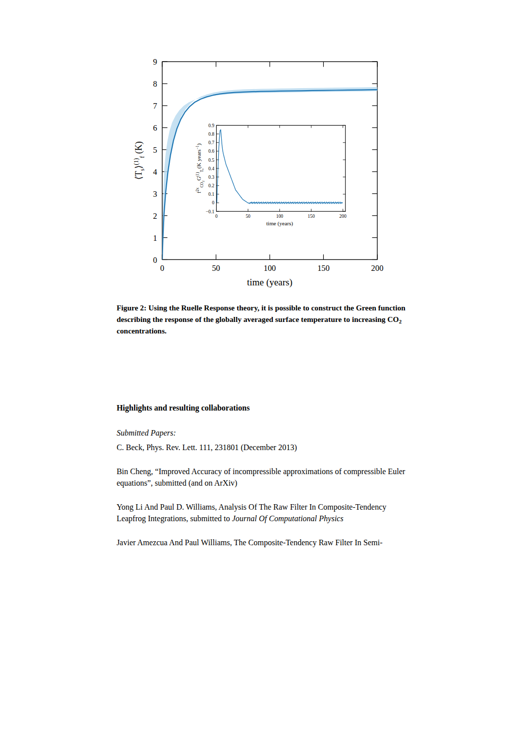0 1 2 3 4 5 6 7 8 9 0 50 100 150 200 time (years) ⟨Ts⟩(1)f (K) −0.1 0 0.1 0.2 0.3 0.4 0.5 0.6 0.7 0.8 0.9 0 50 100 150 200 time (years) f2xCO2G(1)Ts(K years−1)
Figure 2: Using the Ruelle Response theory, it is possible to construct the Green function describing the response of the globally averaged surface temperature to increasing CO2 concentrations.
Highlights and resulting collaborations
Submitted Papers:
C. Beck, Phys. Rev. Lett. 111, 231801 (December 2013)
Bin Cheng, “Improved Accuracy of incompressible approximations of compressible Euler equations”, submitted (and on ArXiv)
Yong Li And Paul D. Williams, Analysis Of The Raw Filter In Composite-Tendency Leapfrog Integrations, submitted to Journal Of Computational Physics
Javier Amezcua And Paul Williams, The Composite-Tendency Raw Filter In Semi-